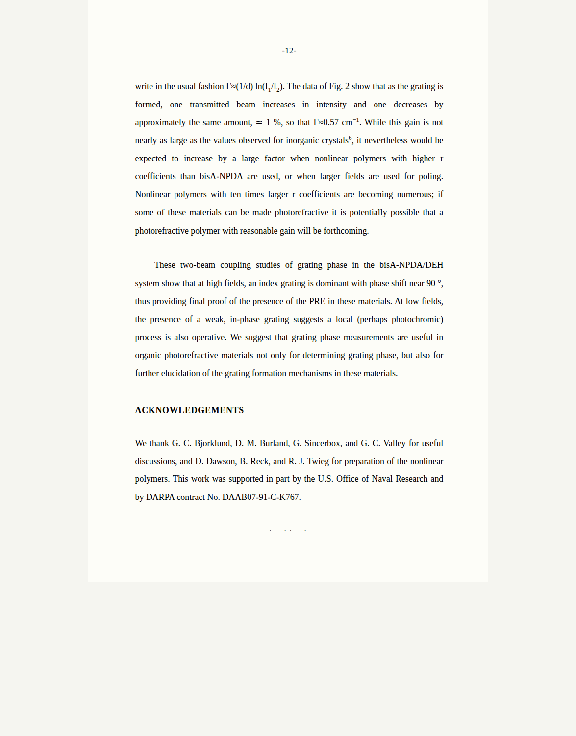-12-
write in the usual fashion Γ≈(1/d) ln(I1/I2). The data of Fig. 2 show that as the grating is formed, one transmitted beam increases in intensity and one decreases by approximately the same amount, ≃ 1 %, so that Γ≈0.57 cm−1. While this gain is not nearly as large as the values observed for inorganic crystals6, it nevertheless would be expected to increase by a large factor when nonlinear polymers with higher r coefficients than bisA-NPDA are used, or when larger fields are used for poling. Nonlinear polymers with ten times larger r coefficients are becoming numerous; if some of these materials can be made photorefractive it is potentially possible that a photorefractive polymer with reasonable gain will be forthcoming.
These two-beam coupling studies of grating phase in the bisA-NPDA/DEH system show that at high fields, an index grating is dominant with phase shift near 90 °, thus providing final proof of the presence of the PRE in these materials. At low fields, the presence of a weak, in-phase grating suggests a local (perhaps photochromic) process is also operative. We suggest that grating phase measurements are useful in organic photorefractive materials not only for determining grating phase, but also for further elucidation of the grating formation mechanisms in these materials.
ACKNOWLEDGEMENTS
We thank G. C. Bjorklund, D. M. Burland, G. Sincerbox, and G. C. Valley for useful discussions, and D. Dawson, B. Reck, and R. J. Twieg for preparation of the nonlinear polymers. This work was supported in part by the U.S. Office of Naval Research and by DARPA contract No. DAAB07-91-C-K767.
· ·· ·